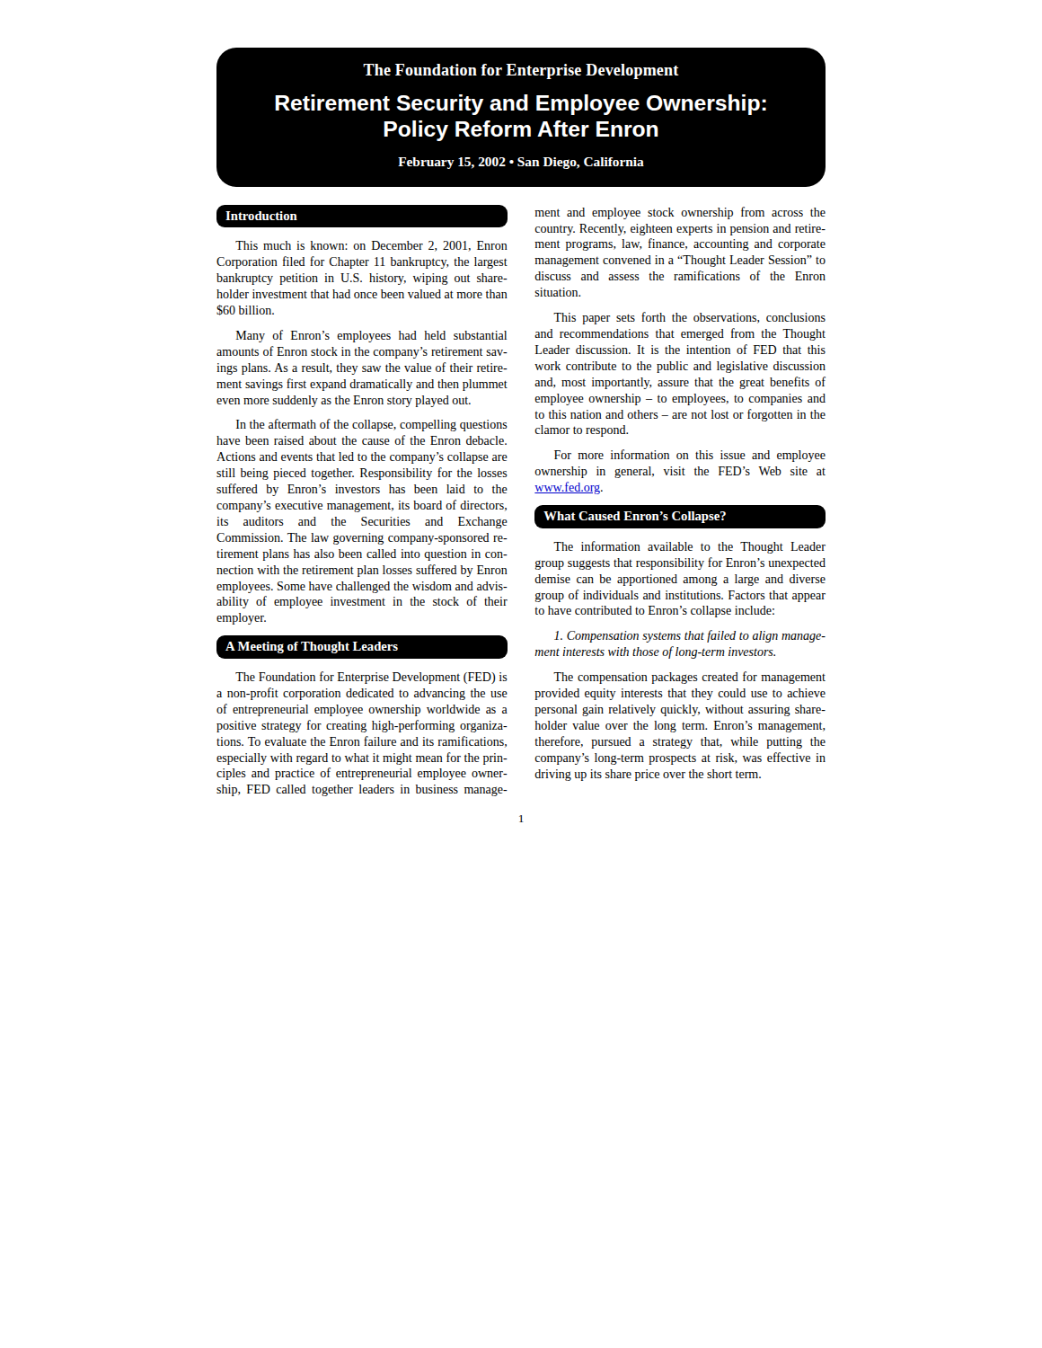The Foundation for Enterprise Development
Retirement Security and Employee Ownership:
Policy Reform After Enron
February 15, 2002 • San Diego, California
Introduction
This much is known: on December 2, 2001, Enron Corporation filed for Chapter 11 bankruptcy, the largest bankruptcy petition in U.S. history, wiping out shareholder investment that had once been valued at more than $60 billion.
Many of Enron’s employees had held substantial amounts of Enron stock in the company’s retirement savings plans. As a result, they saw the value of their retirement savings first expand dramatically and then plummet even more suddenly as the Enron story played out.
In the aftermath of the collapse, compelling questions have been raised about the cause of the Enron debacle. Actions and events that led to the company’s collapse are still being pieced together. Responsibility for the losses suffered by Enron’s investors has been laid to the company’s executive management, its board of directors, its auditors and the Securities and Exchange Commission. The law governing company-sponsored retirement plans has also been called into question in connection with the retirement plan losses suffered by Enron employees. Some have challenged the wisdom and advisability of employee investment in the stock of their employer.
A Meeting of Thought Leaders
The Foundation for Enterprise Development (FED) is a non-profit corporation dedicated to advancing the use of entrepreneurial employee ownership worldwide as a positive strategy for creating high-performing organizations. To evaluate the Enron failure and its ramifications, especially with regard to what it might mean for the principles and practice of entrepreneurial employee ownership, FED called together leaders in business management and employee stock ownership from across the country. Recently, eighteen experts in pension and retirement programs, law, finance, accounting and corporate management convened in a “Thought Leader Session” to discuss and assess the ramifications of the Enron situation.
This paper sets forth the observations, conclusions and recommendations that emerged from the Thought Leader discussion. It is the intention of FED that this work contribute to the public and legislative discussion and, most importantly, assure that the great benefits of employee ownership – to employees, to companies and to this nation and others – are not lost or forgotten in the clamor to respond.
For more information on this issue and employee ownership in general, visit the FED’s Web site at www.fed.org.
What Caused Enron’s Collapse?
The information available to the Thought Leader group suggests that responsibility for Enron’s unexpected demise can be apportioned among a large and diverse group of individuals and institutions. Factors that appear to have contributed to Enron’s collapse include:
1. Compensation systems that failed to align management interests with those of long-term investors.
The compensation packages created for management provided equity interests that they could use to achieve personal gain relatively quickly, without assuring shareholder value over the long term. Enron’s management, therefore, pursued a strategy that, while putting the company’s long-term prospects at risk, was effective in driving up its share price over the short term.
1